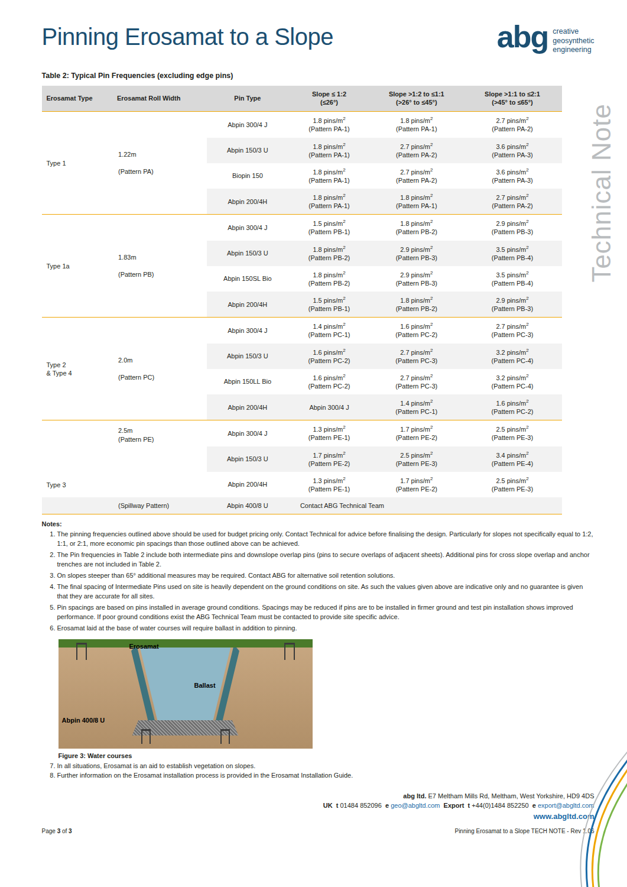Pinning Erosamat to a Slope
abg
creative
geosynthetic
engineering
Technical Note
Table 2: Typical Pin Frequencies (excluding edge pins)
| Erosamat Type | Erosamat Roll Width | Pin Type | Slope ≤ 1:2 (≤26°) | Slope >1:2 to ≤1:1 (>26° to ≤45°) | Slope >1:1 to ≤2:1 (>45° to ≤65°) |
| --- | --- | --- | --- | --- | --- |
| Type 1 | 1.22m (Pattern PA) | Abpin 300/4 J | 1.8 pins/m 2 (Pattern PA-1) | 1.8 pins/m 2 (Pattern PA-1) | 2.7 pins/m 2 (Pattern PA-2) |
| Abpin 150/3 U | 1.8 pins/m 2 (Pattern PA-1) | 2.7 pins/m 2 (Pattern PA-2) | 3.6 pins/m 2 (Pattern PA-3) |
| Biopin 150 | 1.8 pins/m 2 (Pattern PA-1) | 2.7 pins/m 2 (Pattern PA-2) | 3.6 pins/m 2 (Pattern PA-3) |
| Abpin 200/4H | 1.8 pins/m 2 (Pattern PA-1) | 1.8 pins/m 2 (Pattern PA-1) | 2.7 pins/m 2 (Pattern PA-2) |
| Type 1a | 1.83m (Pattern PB) | Abpin 300/4 J | 1.5 pins/m 2 (Pattern PB-1) | 1.8 pins/m 2 (Pattern PB-2) | 2.9 pins/m 2 (Pattern PB-3) |
| Abpin 150/3 U | 1.8 pins/m 2 (Pattern PB-2) | 2.9 pins/m 2 (Pattern PB-3) | 3.5 pins/m 2 (Pattern PB-4) |
| Abpin 150SL Bio | 1.8 pins/m 2 (Pattern PB-2) | 2.9 pins/m 2 (Pattern PB-3) | 3.5 pins/m 2 (Pattern PB-4) |
| Abpin 200/4H | 1.5 pins/m 2 (Pattern PB-1) | 1.8 pins/m 2 (Pattern PB-2) | 2.9 pins/m 2 (Pattern PB-3) |
| Type 2 & Type 4 | 2.0m (Pattern PC) | Abpin 300/4 J | 1.4 pins/m 2 (Pattern PC-1) | 1.6 pins/m 2 (Pattern PC-2) | 2.7 pins/m 2 (Pattern PC-3) |
| Abpin 150/3 U | 1.6 pins/m 2 (Pattern PC-2) | 2.7 pins/m 2 (Pattern PC-3) | 3.2 pins/m 2 (Pattern PC-4) |
| Abpin 150LL Bio | 1.6 pins/m 2 (Pattern PC-2) | 2.7 pins/m 2 (Pattern PC-3) | 3.2 pins/m 2 (Pattern PC-4) |
| Abpin 200/4H | Abpin 300/4 J | 1.4 pins/m 2 (Pattern PC-1) | 1.6 pins/m 2 (Pattern PC-2) |
| Type 3 | 2.5m (Pattern PE) | Abpin 300/4 J | 1.3 pins/m 2 (Pattern PE-1) | 1.7 pins/m 2 (Pattern PE-2) | 2.5 pins/m 2 (Pattern PE-3) |
| Abpin 150/3 U | 1.7 pins/m 2 (Pattern PE-2) | 2.5 pins/m 2 (Pattern PE-3) | 3.4 pins/m 2 (Pattern PE-4) |
| Abpin 200/4H | 1.3 pins/m 2 (Pattern PE-1) | 1.7 pins/m 2 (Pattern PE-2) | 2.5 pins/m 2 (Pattern PE-3) |
| | (Spillway Pattern) | Abpin 400/8 U | Contact ABG Technical Team |
Notes:
The pinning frequencies outlined above should be used for budget pricing only. Contact Technical for advice before finalising the design. Particularly for slopes not specifically equal to 1:2, 1:1, or 2:1, more economic pin spacings than those outlined above can be achieved.
The Pin frequencies in Table 2 include both intermediate pins and downslope overlap pins (pins to secure overlaps of adjacent sheets). Additional pins for cross slope overlap and anchor trenches are not included in Table 2.
On slopes steeper than 65° additional measures may be required. Contact ABG for alternative soil retention solutions.
The final spacing of Intermediate Pins used on site is heavily dependent on the ground conditions on site. As such the values given above are indicative only and no guarantee is given that they are accurate for all sites.
Pin spacings are based on pins installed in average ground conditions. Spacings may be reduced if pins are to be installed in firmer ground and test pin installation shows improved performance. If poor ground conditions exist the ABG Technical Team must be contacted to provide site specific advice.
Erosamat laid at the base of water courses will require ballast in addition to pinning.
Erosamat
Ballast
Abpin 400/8 U
Figure 3: Water courses
In all situations, Erosamat is an aid to establish vegetation on slopes.
Further information on the Erosamat installation process is provided in the Erosamat Installation Guide.
abg ltd. E7 Meltham Mills Rd, Meltham, West Yorkshire, HD9 4DS
UK t 01484 852096 e geo@abgltd.com Export t +44(0)1484 852250 e export@abgltd.com
www.abgltd.com
Page 3 of 3
Pinning Erosamat to a Slope TECH NOTE - Rev 1.06